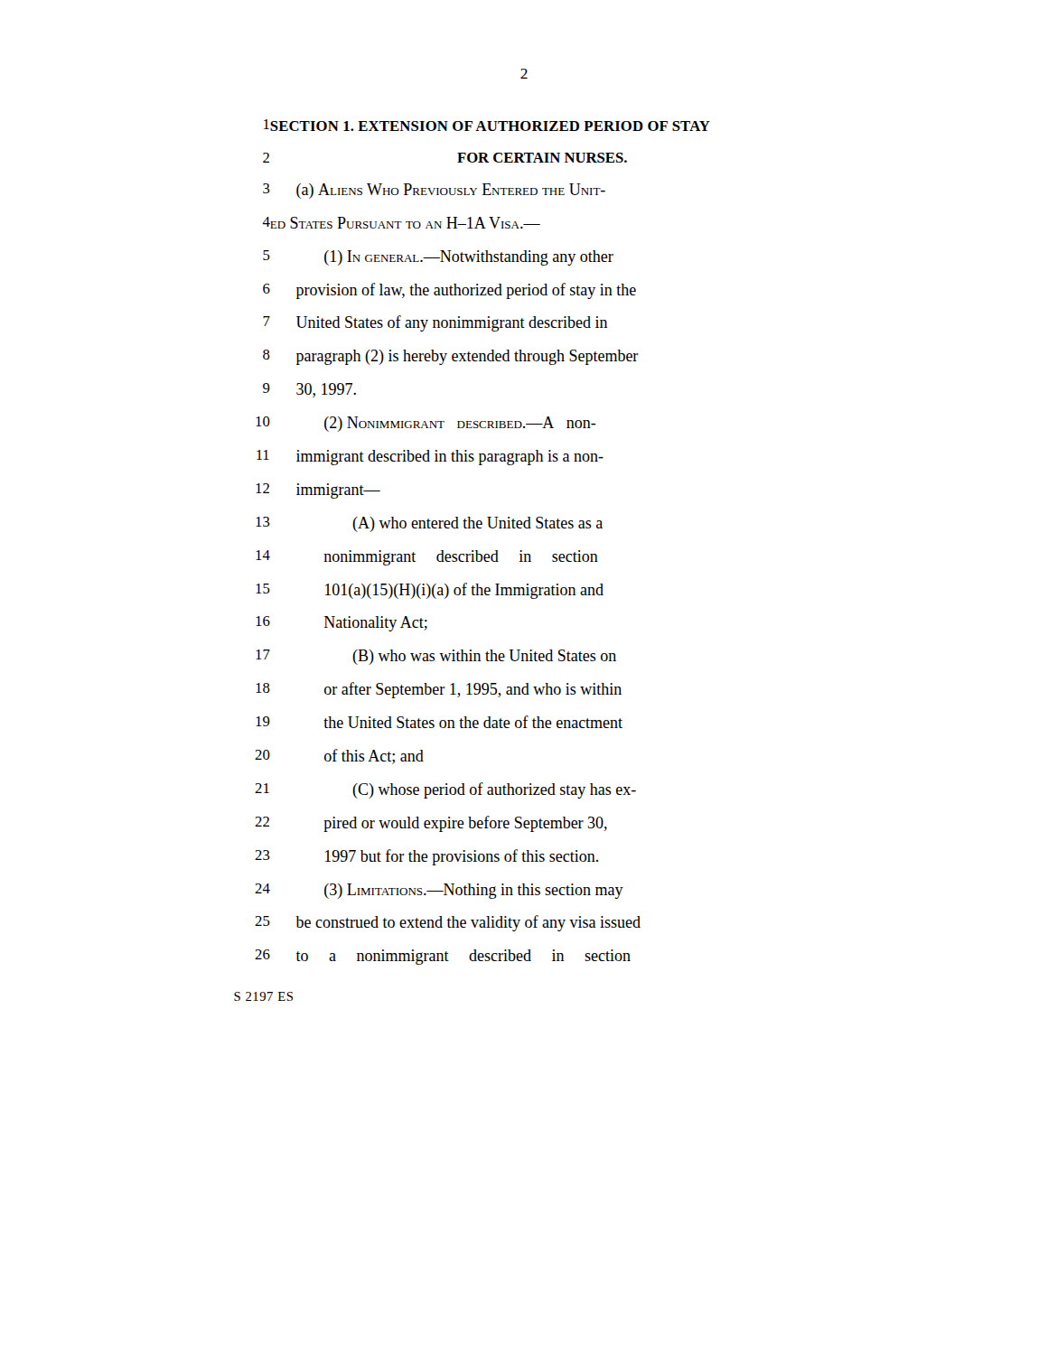2
| 1 | SECTION 1. EXTENSION OF AUTHORIZED PERIOD OF STAY |
| 2 | FOR CERTAIN NURSES. |
| 3 | (a) Aliens Who Previously Entered the Unit- |
| 4 | ed States Pursuant to an H–1A Visa. — |
| 5 | (1) In general. —Notwithstanding any other |
| 6 | provision of law, the authorized period of stay in the |
| 7 | United States of any nonimmigrant described in |
| 8 | paragraph (2) is hereby extended through September |
| 9 | 30, 1997. |
| 10 | (2) Nonimmigrant described. —A non- |
| 11 | immigrant described in this paragraph is a non- |
| 12 | immigrant— |
| 13 | (A) who entered the United States as a |
| 14 | nonimmigrant described in section |
| 15 | 101(a)(15)(H)(i)(a) of the Immigration and |
| 16 | Nationality Act; |
| 17 | (B) who was within the United States on |
| 18 | or after September 1, 1995, and who is within |
| 19 | the United States on the date of the enactment |
| 20 | of this Act; and |
| 21 | (C) whose period of authorized stay has ex- |
| 22 | pired or would expire before September 30, |
| 23 | 1997 but for the provisions of this section. |
| 24 | (3) Limitations. —Nothing in this section may |
| 25 | be construed to extend the validity of any visa issued |
| 26 | to a nonimmigrant described in section |
S 2197 ES